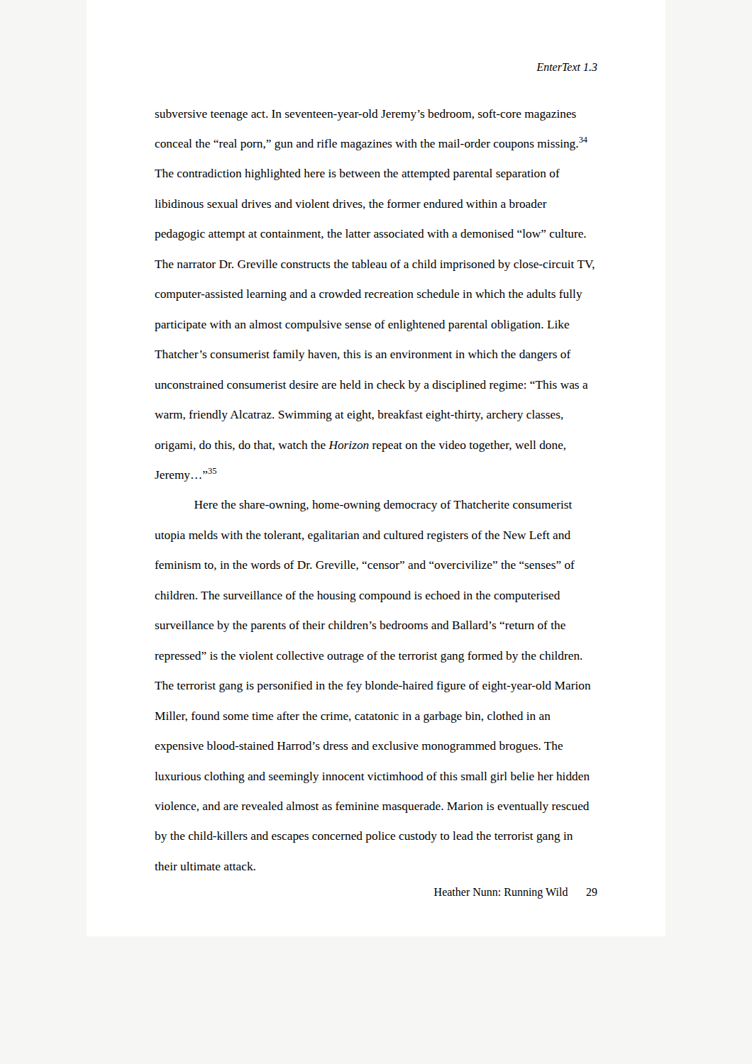EnterText 1.3
subversive teenage act. In seventeen-year-old Jeremy’s bedroom, soft-core magazines conceal the “real porn,” gun and rifle magazines with the mail-order coupons missing.34 The contradiction highlighted here is between the attempted parental separation of libidinous sexual drives and violent drives, the former endured within a broader pedagogic attempt at containment, the latter associated with a demonised “low” culture. The narrator Dr. Greville constructs the tableau of a child imprisoned by close-circuit TV, computer-assisted learning and a crowded recreation schedule in which the adults fully participate with an almost compulsive sense of enlightened parental obligation. Like Thatcher’s consumerist family haven, this is an environment in which the dangers of unconstrained consumerist desire are held in check by a disciplined regime: “This was a warm, friendly Alcatraz. Swimming at eight, breakfast eight-thirty, archery classes, origami, do this, do that, watch the Horizon repeat on the video together, well done, Jeremy…”35
Here the share-owning, home-owning democracy of Thatcherite consumerist utopia melds with the tolerant, egalitarian and cultured registers of the New Left and feminism to, in the words of Dr. Greville, “censor” and “overcivilize” the “senses” of children. The surveillance of the housing compound is echoed in the computerised surveillance by the parents of their children’s bedrooms and Ballard’s “return of the repressed” is the violent collective outrage of the terrorist gang formed by the children. The terrorist gang is personified in the fey blonde-haired figure of eight-year-old Marion Miller, found some time after the crime, catatonic in a garbage bin, clothed in an expensive blood-stained Harrod’s dress and exclusive monogrammed brogues. The luxurious clothing and seemingly innocent victimhood of this small girl belie her hidden violence, and are revealed almost as feminine masquerade. Marion is eventually rescued by the child-killers and escapes concerned police custody to lead the terrorist gang in their ultimate attack.
Heather Nunn: Running Wild29